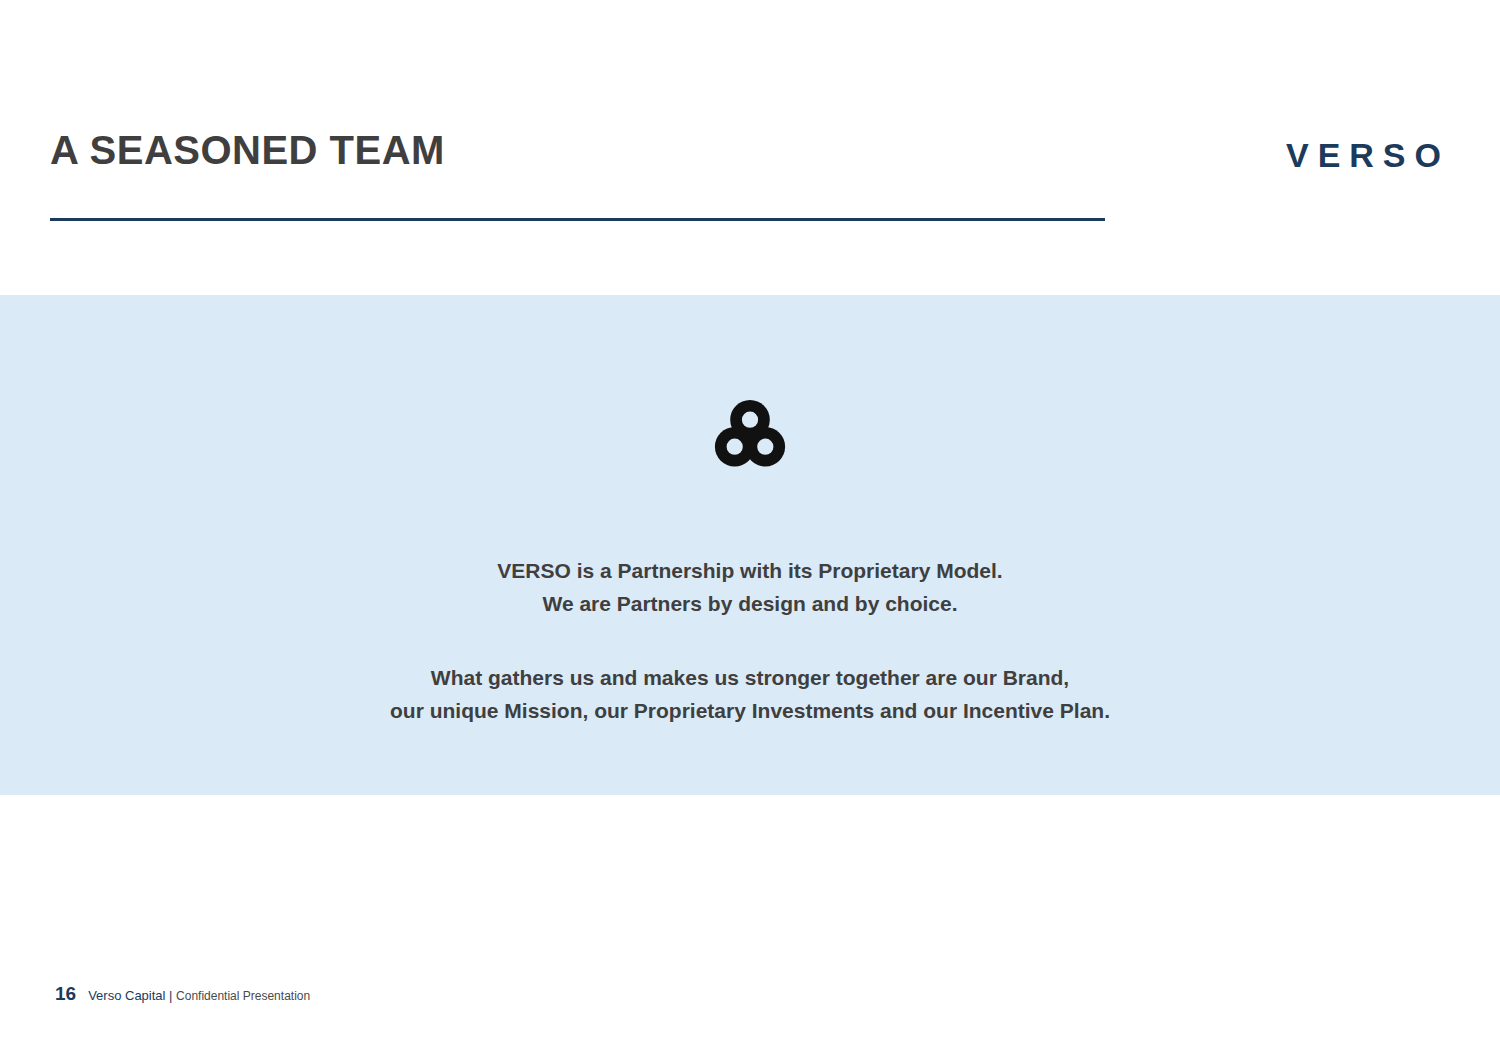A SEASONED TEAM
VERSO
VERSO is a Partnership with its Proprietary Model.
We are Partners by design and by choice.
What gathers us and makes us stronger together are our Brand,
our unique Mission, our Proprietary Investments and our Incentive Plan.
16 Verso Capital | Confidential Presentation